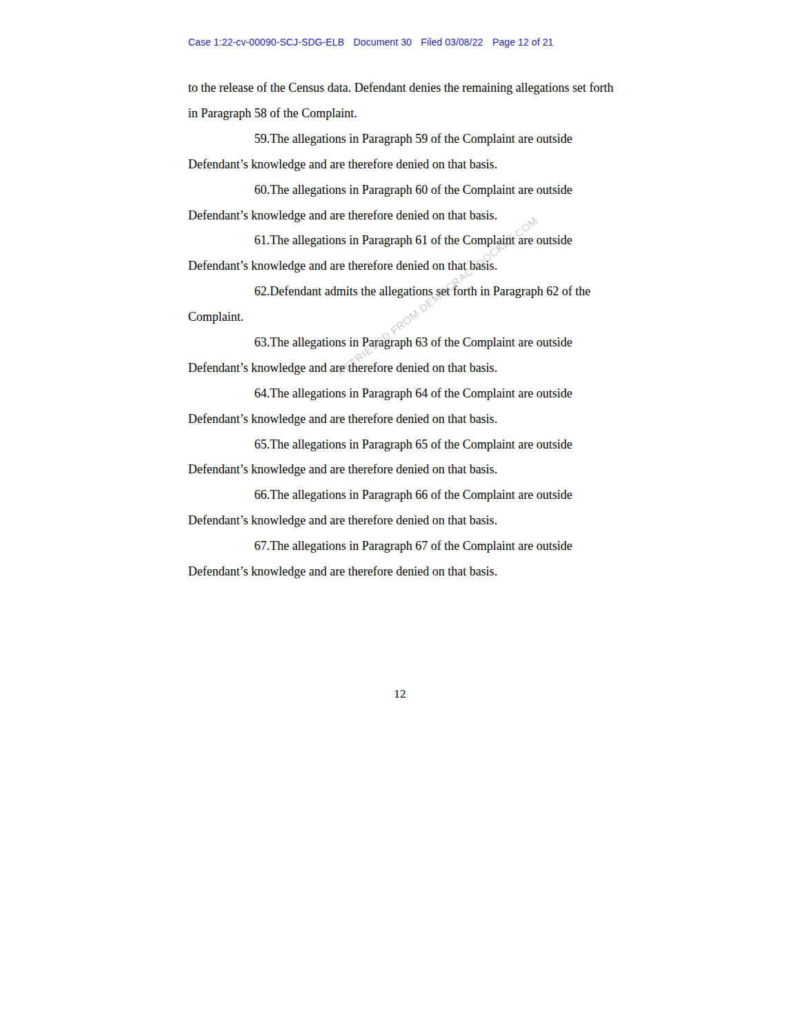Case 1:22-cv-00090-SCJ-SDG-ELB Document 30 Filed 03/08/22 Page 12 of 21
RETRIEVED FROM DEMOCRACYDOCKET.COM
to the release of the Census data. Defendant denies the remaining allegations set forth in Paragraph 58 of the Complaint.
59. The allegations in Paragraph 59 of the Complaint are outside Defendant’s knowledge and are therefore denied on that basis.
60. The allegations in Paragraph 60 of the Complaint are outside Defendant’s knowledge and are therefore denied on that basis.
61. The allegations in Paragraph 61 of the Complaint are outside Defendant’s knowledge and are therefore denied on that basis.
62. Defendant admits the allegations set forth in Paragraph 62 of the Complaint.
63. The allegations in Paragraph 63 of the Complaint are outside Defendant’s knowledge and are therefore denied on that basis.
64. The allegations in Paragraph 64 of the Complaint are outside Defendant’s knowledge and are therefore denied on that basis.
65. The allegations in Paragraph 65 of the Complaint are outside Defendant’s knowledge and are therefore denied on that basis.
66. The allegations in Paragraph 66 of the Complaint are outside Defendant’s knowledge and are therefore denied on that basis.
67. The allegations in Paragraph 67 of the Complaint are outside Defendant’s knowledge and are therefore denied on that basis.
12